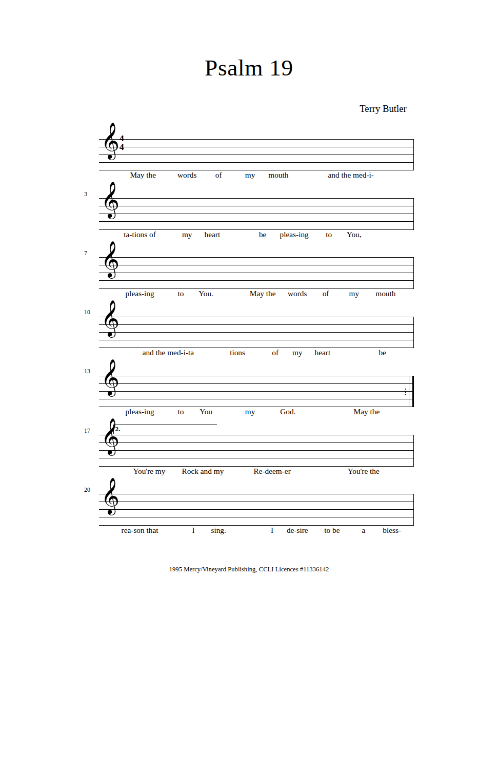Psalm 19
Terry Butler
𝄞 4
4
May the words of my mouth and the med‑i‑
3
𝄞
ta‑tions of my heart be pleas‑ing to You,
7
𝄞
pleas‑ing to You. May the words of my mouth
10
𝄞
and the med‑i‑ta tions of my heart be
13
𝄞 ⋮
pleas‑ing to You my God. May the
17
𝄞 2.
You're my Rock and my Re‑deem‑er You're the
20
𝄞
rea‑son that I sing. I de‑sire to be a bless‑
1995 Mercy/Vineyard Publishing, CCLI Licences #11336142
Lyrics as printed
May the words of my mouth and the meditations of my heart be pleasing to You, pleasing to You. May the words of my mouth and the meditations of my heart be pleasing to You my God. May the
2. You're my Rock and my Redeemer You're the reason that I sing. I desire to be a bless‑